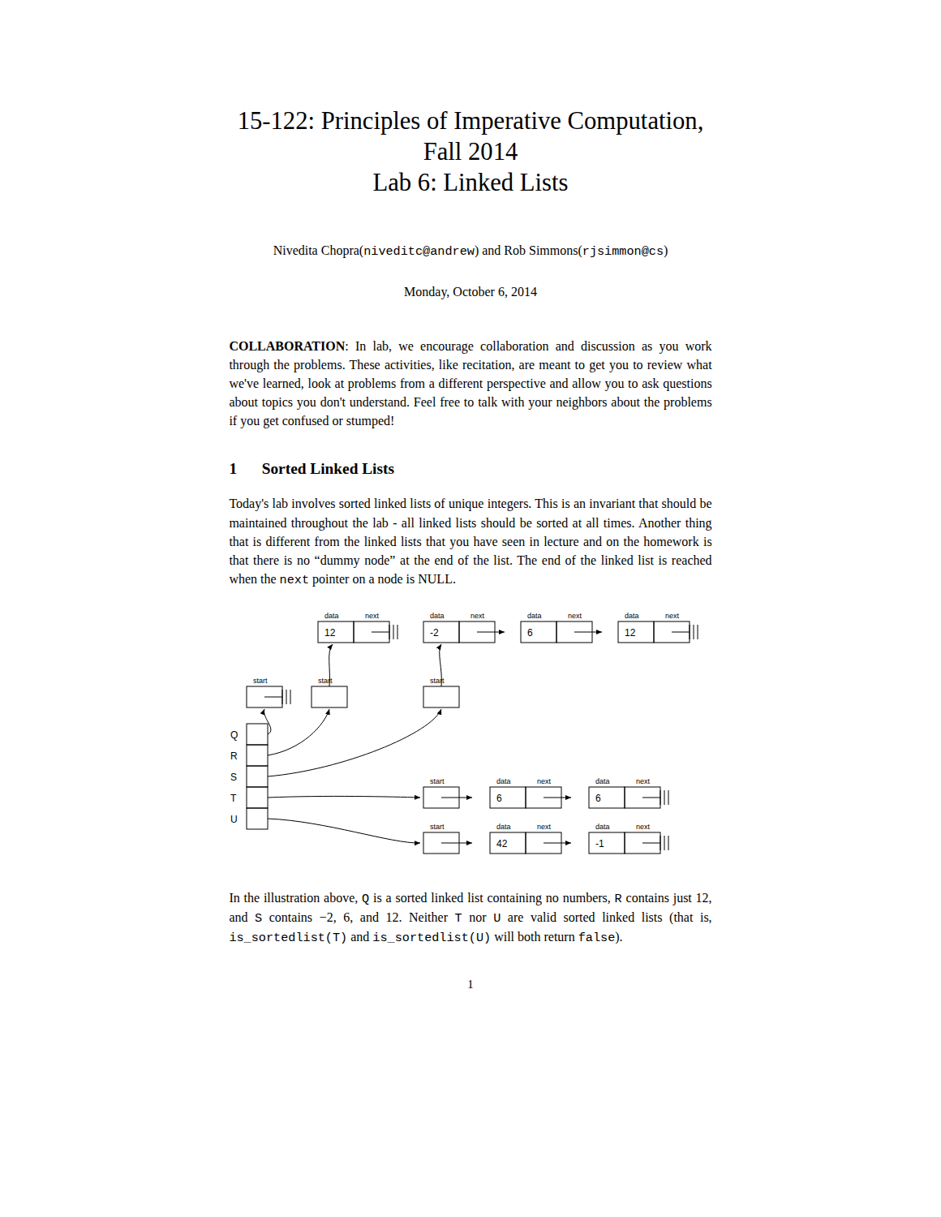15-122: Principles of Imperative Computation,
Fall 2014
Lab 6: Linked Lists
Nivedita Chopra(niveditc@andrew) and Rob Simmons(rjsimmon@cs)
Monday, October 6, 2014
COLLABORATION: In lab, we encourage collaboration and discussion as you work through the problems. These activities, like recitation, are meant to get you to review what we've learned, look at problems from a different perspective and allow you to ask questions about topics you don't understand. Feel free to talk with your neighbors about the problems if you get confused or stumped!
1 Sorted Linked Lists
Today's lab involves sorted linked lists of unique integers. This is an invariant that should be maintained throughout the lab - all linked lists should be sorted at all times. Another thing that is different from the linked lists that you have seen in lecture and on the homework is that there is no “dummy node” at the end of the list. The end of the linked list is reached when the next pointer on a node is NULL.
data next 12 data next -2 data next 6 data next 12 start start start Q R S T U start data next 6 data next 6 start data next 42 data next -1
In the illustration above, Q is a sorted linked list containing no numbers, R contains just 12, and S contains −2, 6, and 12. Neither T nor U are valid sorted linked lists (that is, is_sortedlist(T) and is_sortedlist(U) will both return false).
1